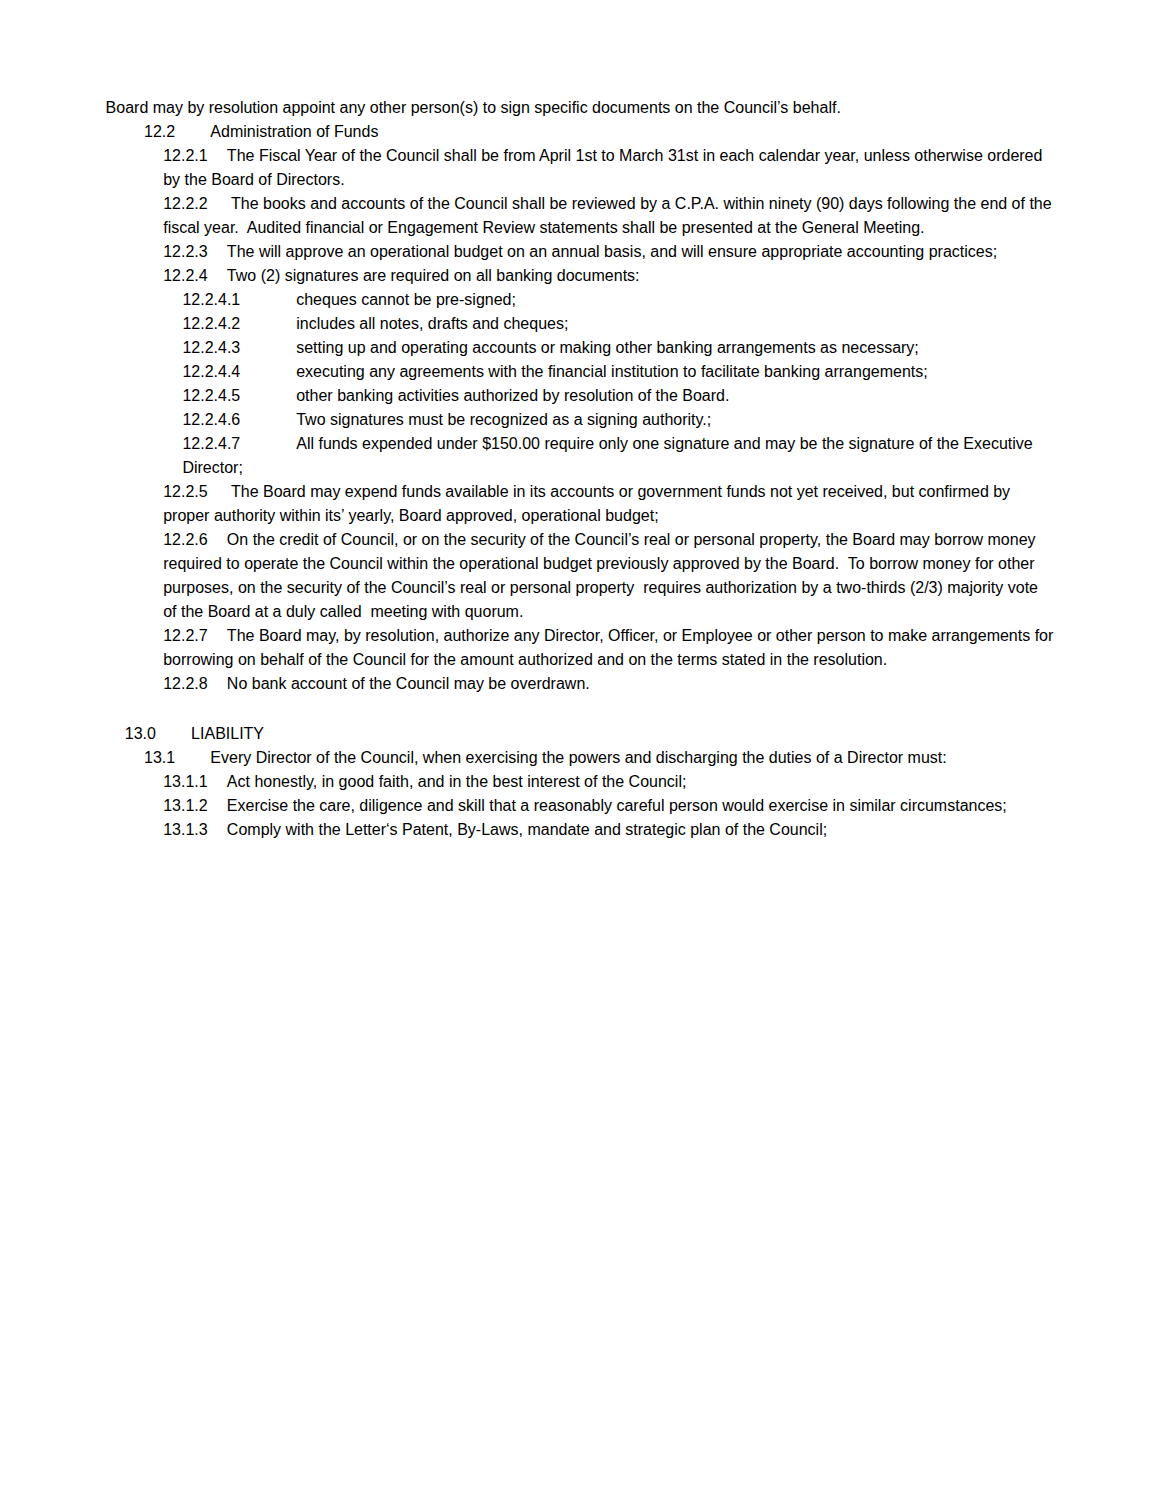Board may by resolution appoint any other person(s) to sign specific documents on the Council’s behalf.
12.2 Administration of Funds
12.2.1 The Fiscal Year of the Council shall be from April 1st to March 31st in each calendar year, unless otherwise ordered by the Board of Directors.
12.2.2 The books and accounts of the Council shall be reviewed by a C.P.A. within ninety (90) days following the end of the fiscal year. Audited financial or Engagement Review statements shall be presented at the General Meeting.
12.2.3 The will approve an operational budget on an annual basis, and will ensure appropriate accounting practices;
12.2.4 Two (2) signatures are required on all banking documents:
12.2.4.1 cheques cannot be pre-signed;
12.2.4.2 includes all notes, drafts and cheques;
12.2.4.3 setting up and operating accounts or making other banking arrangements as necessary;
12.2.4.4 executing any agreements with the financial institution to facilitate banking arrangements;
12.2.4.5 other banking activities authorized by resolution of the Board.
12.2.4.6 Two signatures must be recognized as a signing authority.;
12.2.4.7 All funds expended under $150.00 require only one signature and may be the signature of the Executive Director;
12.2.5 The Board may expend funds available in its accounts or government funds not yet received, but confirmed by proper authority within its’ yearly, Board approved, operational budget;
12.2.6 On the credit of Council, or on the security of the Council’s real or personal property, the Board may borrow money required to operate the Council within the operational budget previously approved by the Board. To borrow money for other purposes, on the security of the Council’s real or personal property requires authorization by a two-thirds (2/3) majority vote of the Board at a duly called meeting with quorum.
12.2.7 The Board may, by resolution, authorize any Director, Officer, or Employee or other person to make arrangements for borrowing on behalf of the Council for the amount authorized and on the terms stated in the resolution.
12.2.8 No bank account of the Council may be overdrawn.
13.0 LIABILITY
13.1 Every Director of the Council, when exercising the powers and discharging the duties of a Director must:
13.1.1 Act honestly, in good faith, and in the best interest of the Council;
13.1.2 Exercise the care, diligence and skill that a reasonably careful person would exercise in similar circumstances;
13.1.3 Comply with the Letter‘s Patent, By-Laws, mandate and strategic plan of the Council;